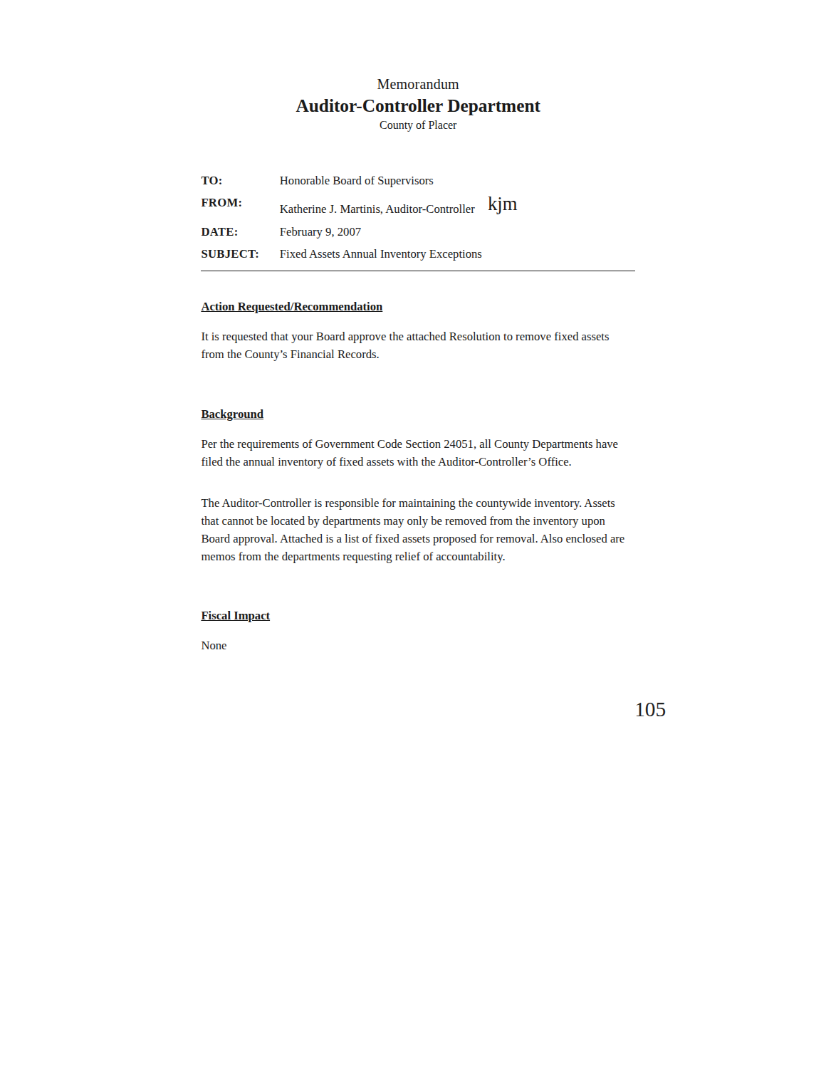Memorandum
Auditor-Controller Department
County of Placer
| TO: | Honorable Board of Supervisors |
| FROM: | Katherine J. Martinis, Auditor-Controller kjm |
| DATE: | February 9, 2007 |
| SUBJECT: | Fixed Assets Annual Inventory Exceptions |
Action Requested/Recommendation
It is requested that your Board approve the attached Resolution to remove fixed assets from the County’s Financial Records.
Background
Per the requirements of Government Code Section 24051, all County Departments have filed the annual inventory of fixed assets with the Auditor-Controller’s Office.
The Auditor-Controller is responsible for maintaining the countywide inventory. Assets that cannot be located by departments may only be removed from the inventory upon Board approval. Attached is a list of fixed assets proposed for removal. Also enclosed are memos from the departments requesting relief of accountability.
Fiscal Impact
None
105